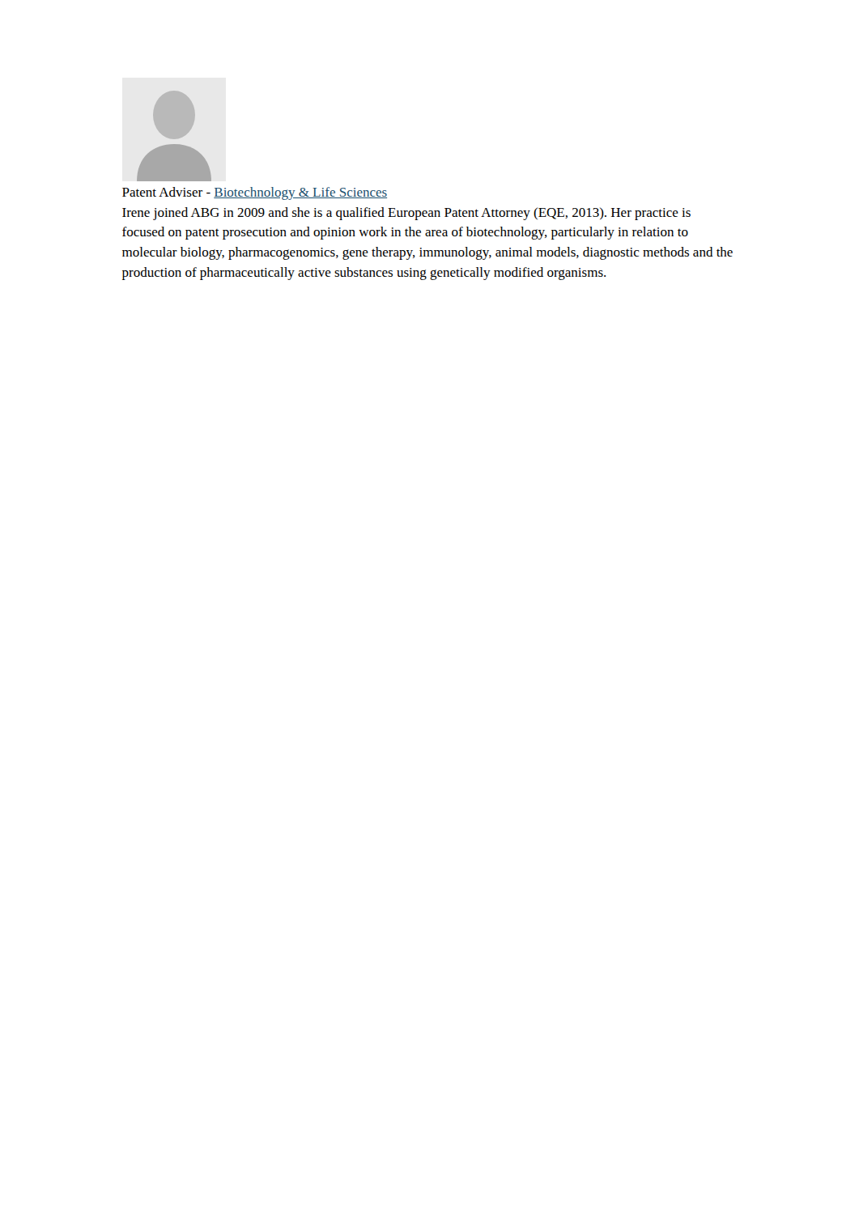Patent Adviser - Biotechnology & Life Sciences
Irene joined ABG in 2009 and she is a qualified European Patent Attorney (EQE, 2013). Her practice is focused on patent prosecution and opinion work in the area of biotechnology, particularly in relation to molecular biology, pharmacogenomics, gene therapy, immunology, animal models, diagnostic methods and the production of pharmaceutically active substances using genetically modified organisms.